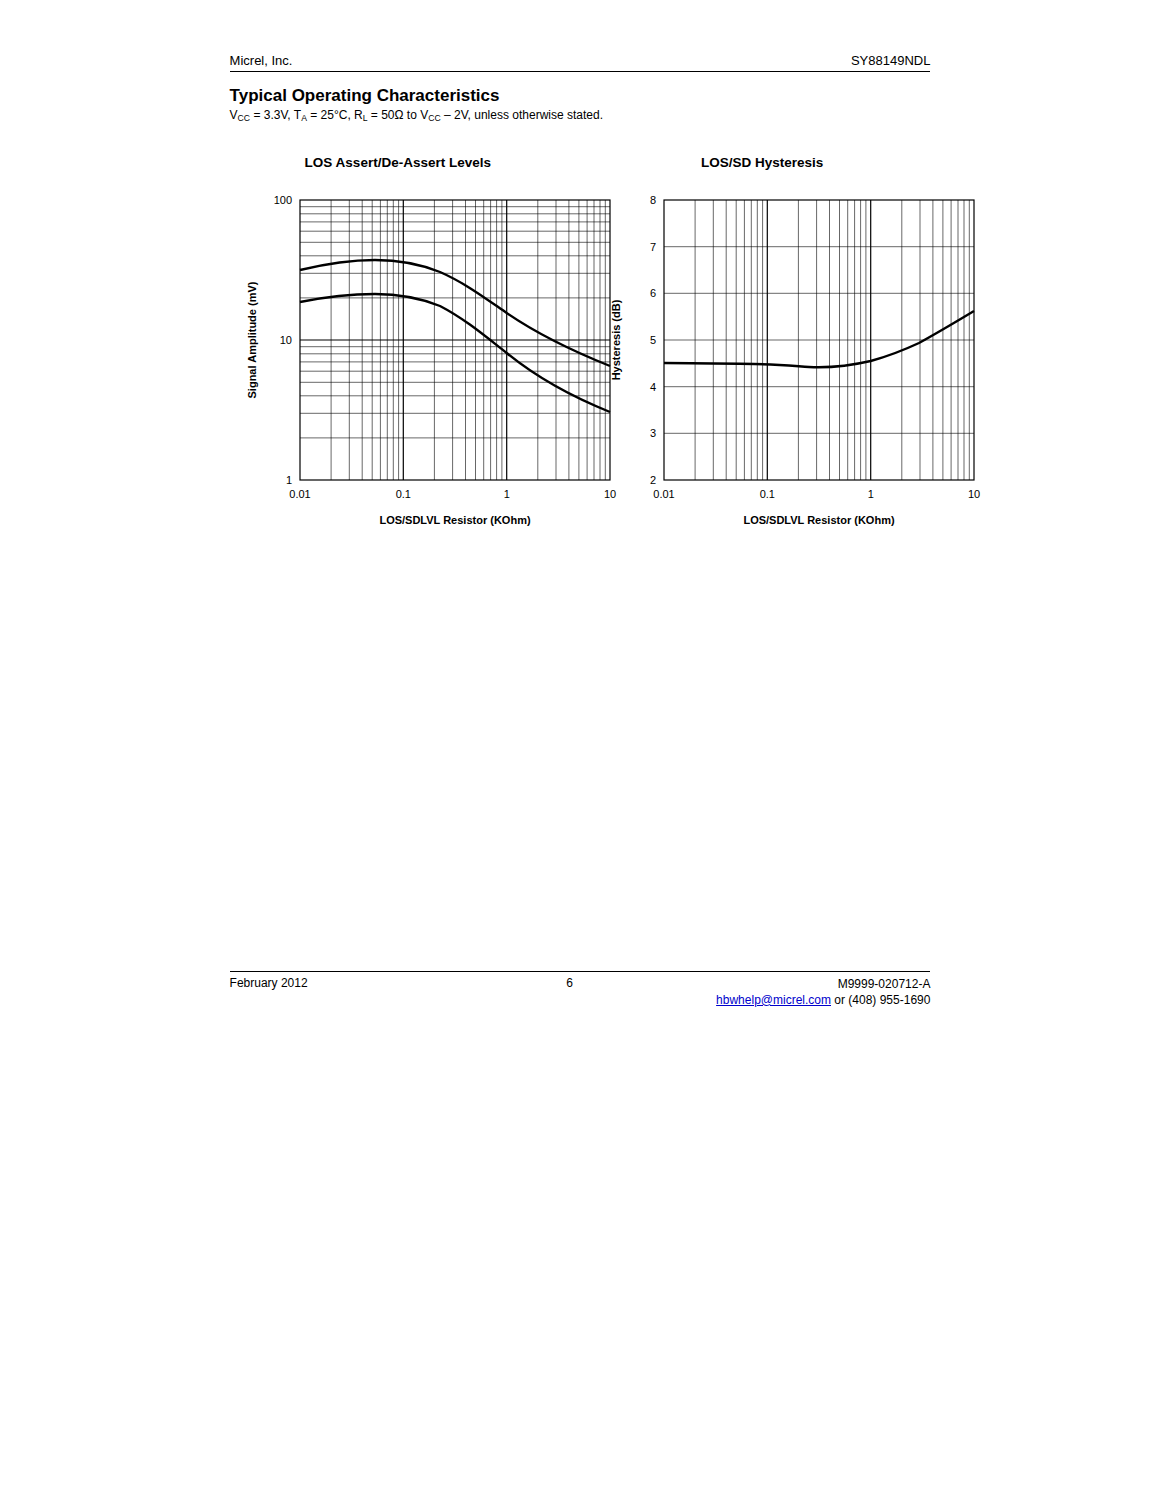Micrel, Inc.
SY88149NDL
Typical Operating Characteristics
VCC = 3.3V, TA = 25°C, RL = 50Ω to VCC – 2V, unless otherwise stated.
LOS Assert/De-Assert Levels
100 10 1 0.01 0.1 1 10 LOS/SDLVL Resistor (KOhm) Signal Amplitude (mV)
LOS/SD Hysteresis
8 7 6 5 4 3 2 0.01 0.1 1 10 LOS/SDLVL Resistor (KOhm) Hysteresis (dB)
February 2012
6
M9999-020712-A
hbwhelp@micrel.com or (408) 955-1690